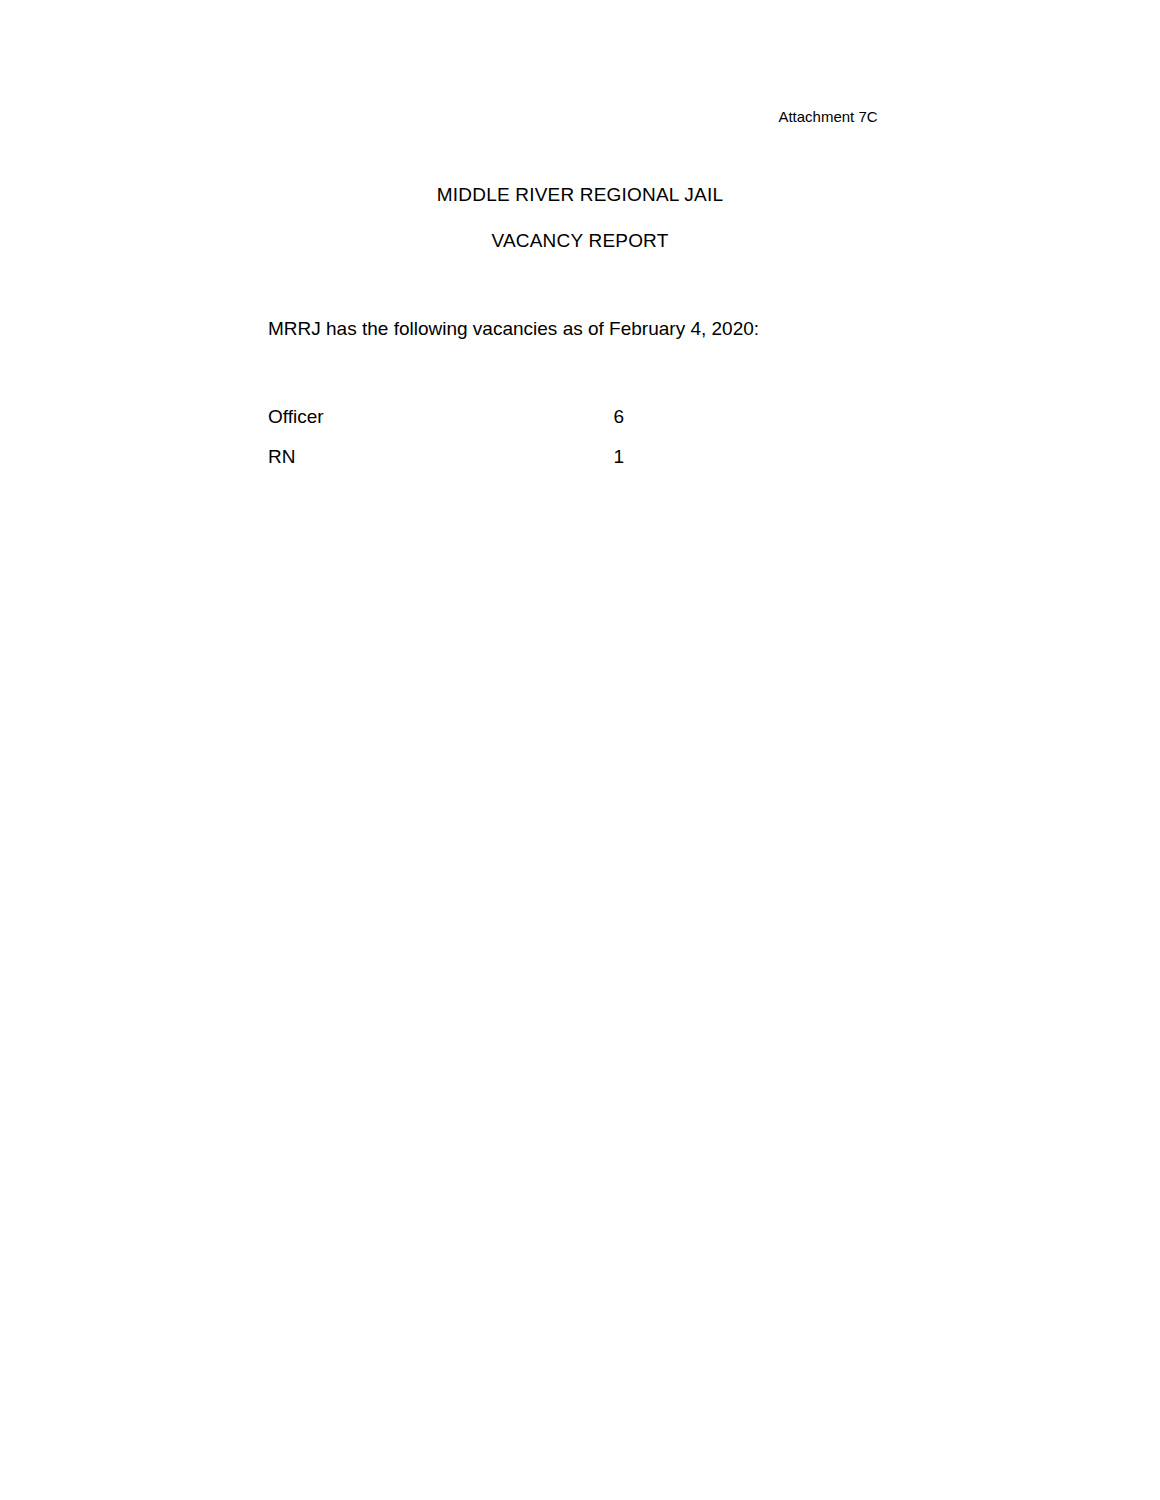Attachment 7C
MIDDLE RIVER REGIONAL JAIL
VACANCY REPORT
MRRJ has the following vacancies as of February 4, 2020:
| Officer | 6 |
| RN | 1 |